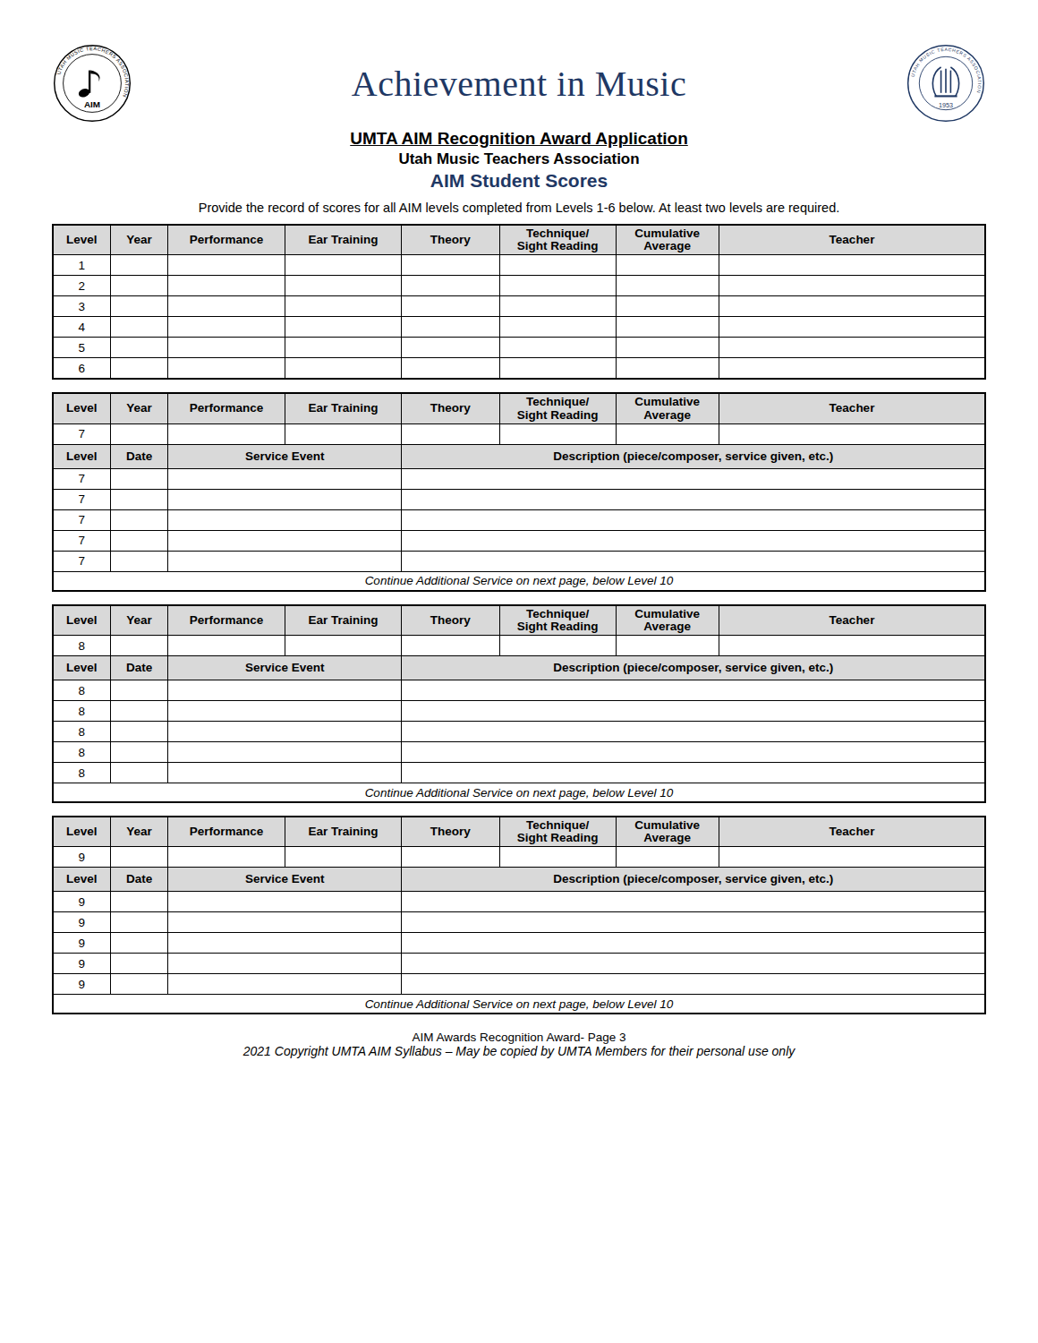UTAH MUSIC TEACHERS ASSOCIATION AIM
Achievement in Music
UTAH MUSIC TEACHERS ASSOCIATION 1953
UMTA AIM Recognition Award Application
Utah Music Teachers Association
AIM Student Scores
Provide the record of scores for all AIM levels completed from Levels 1-6 below. At least two levels are required.
| Level | Year | Performance | Ear Training | Theory | Technique/ Sight Reading | Cumulative Average | Teacher |
| --- | --- | --- | --- | --- | --- | --- | --- |
| 1 | | | | | | | |
| 2 | | | | | | | |
| 3 | | | | | | | |
| 4 | | | | | | | |
| 5 | | | | | | | |
| 6 | | | | | | | |
| Level | Year | Performance | Ear Training | Theory | Technique/ Sight Reading | Cumulative Average | Teacher |
| --- | --- | --- | --- | --- | --- | --- | --- |
| 7 | | | | | | | |
| Level | Date | Service Event | Description (piece/composer, service given, etc.) |
| 7 | | | |
| 7 | | | |
| 7 | | | |
| 7 | | | |
| 7 | | | |
| Continue Additional Service on next page, below Level 10 |
| Level | Year | Performance | Ear Training | Theory | Technique/ Sight Reading | Cumulative Average | Teacher |
| --- | --- | --- | --- | --- | --- | --- | --- |
| 8 | | | | | | | |
| Level | Date | Service Event | Description (piece/composer, service given, etc.) |
| 8 | | | |
| 8 | | | |
| 8 | | | |
| 8 | | | |
| 8 | | | |
| Continue Additional Service on next page, below Level 10 |
| Level | Year | Performance | Ear Training | Theory | Technique/ Sight Reading | Cumulative Average | Teacher |
| --- | --- | --- | --- | --- | --- | --- | --- |
| 9 | | | | | | | |
| Level | Date | Service Event | Description (piece/composer, service given, etc.) |
| 9 | | | |
| 9 | | | |
| 9 | | | |
| 9 | | | |
| 9 | | | |
| Continue Additional Service on next page, below Level 10 |
AIM Awards Recognition Award- Page 3
2021 Copyright UMTA AIM Syllabus – May be copied by UMTA Members for their personal use only